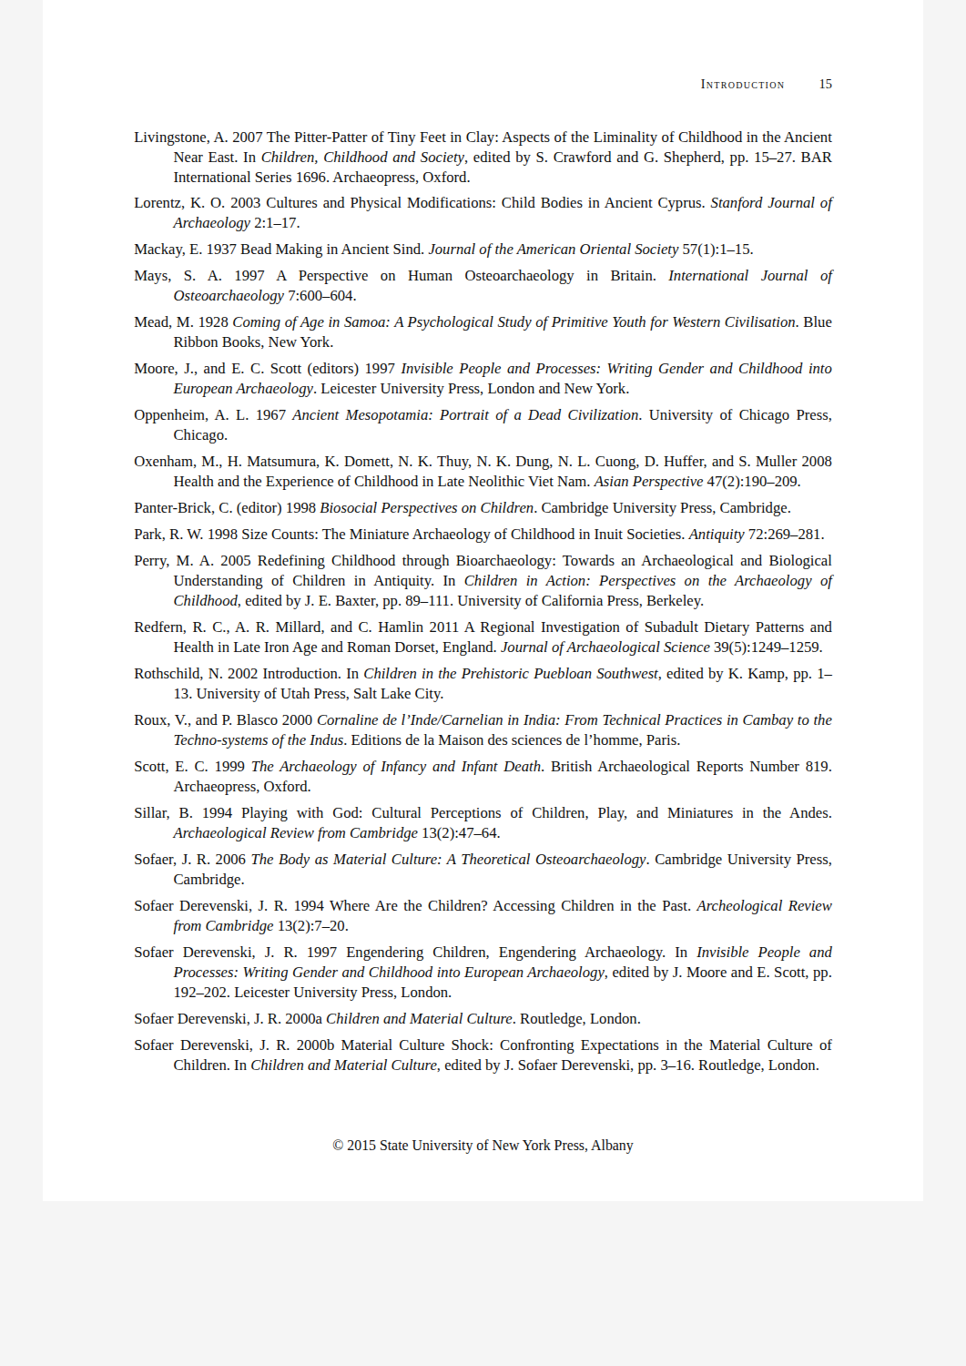Introduction 15
Livingstone, A. 2007 The Pitter-Patter of Tiny Feet in Clay: Aspects of the Liminality of Childhood in the Ancient Near East. In Children, Childhood and Society, edited by S. Crawford and G. Shepherd, pp. 15–27. BAR International Series 1696. Archaeopress, Oxford.
Lorentz, K. O. 2003 Cultures and Physical Modifications: Child Bodies in Ancient Cyprus. Stanford Journal of Archaeology 2:1–17.
Mackay, E. 1937 Bead Making in Ancient Sind. Journal of the American Oriental Society 57(1):1–15.
Mays, S. A. 1997 A Perspective on Human Osteoarchaeology in Britain. International Journal of Osteoarchaeology 7:600–604.
Mead, M. 1928 Coming of Age in Samoa: A Psychological Study of Primitive Youth for Western Civilisation. Blue Ribbon Books, New York.
Moore, J., and E. C. Scott (editors) 1997 Invisible People and Processes: Writing Gender and Childhood into European Archaeology. Leicester University Press, London and New York.
Oppenheim, A. L. 1967 Ancient Mesopotamia: Portrait of a Dead Civilization. University of Chicago Press, Chicago.
Oxenham, M., H. Matsumura, K. Domett, N. K. Thuy, N. K. Dung, N. L. Cuong, D. Huffer, and S. Muller 2008 Health and the Experience of Childhood in Late Neolithic Viet Nam. Asian Perspective 47(2):190–209.
Panter-Brick, C. (editor) 1998 Biosocial Perspectives on Children. Cambridge University Press, Cambridge.
Park, R. W. 1998 Size Counts: The Miniature Archaeology of Childhood in Inuit Societies. Antiquity 72:269–281.
Perry, M. A. 2005 Redefining Childhood through Bioarchaeology: Towards an Archaeological and Biological Understanding of Children in Antiquity. In Children in Action: Perspectives on the Archaeology of Childhood, edited by J. E. Baxter, pp. 89–111. University of California Press, Berkeley.
Redfern, R. C., A. R. Millard, and C. Hamlin 2011 A Regional Investigation of Subadult Dietary Patterns and Health in Late Iron Age and Roman Dorset, England. Journal of Archaeological Science 39(5):1249–1259.
Rothschild, N. 2002 Introduction. In Children in the Prehistoric Puebloan Southwest, edited by K. Kamp, pp. 1–13. University of Utah Press, Salt Lake City.
Roux, V., and P. Blasco 2000 Cornaline de l’Inde/Carnelian in India: From Technical Practices in Cambay to the Techno-systems of the Indus. Editions de la Maison des sciences de l’homme, Paris.
Scott, E. C. 1999 The Archaeology of Infancy and Infant Death. British Archaeological Reports Number 819. Archaeopress, Oxford.
Sillar, B. 1994 Playing with God: Cultural Perceptions of Children, Play, and Miniatures in the Andes. Archaeological Review from Cambridge 13(2):47–64.
Sofaer, J. R. 2006 The Body as Material Culture: A Theoretical Osteoarchaeology. Cambridge University Press, Cambridge.
Sofaer Derevenski, J. R. 1994 Where Are the Children? Accessing Children in the Past. Archeological Review from Cambridge 13(2):7–20.
Sofaer Derevenski, J. R. 1997 Engendering Children, Engendering Archaeology. In Invisible People and Processes: Writing Gender and Childhood into European Archaeology, edited by J. Moore and E. Scott, pp. 192–202. Leicester University Press, London.
Sofaer Derevenski, J. R. 2000a Children and Material Culture. Routledge, London.
Sofaer Derevenski, J. R. 2000b Material Culture Shock: Confronting Expectations in the Material Culture of Children. In Children and Material Culture, edited by J. Sofaer Derevenski, pp. 3–16. Routledge, London.
© 2015 State University of New York Press, Albany